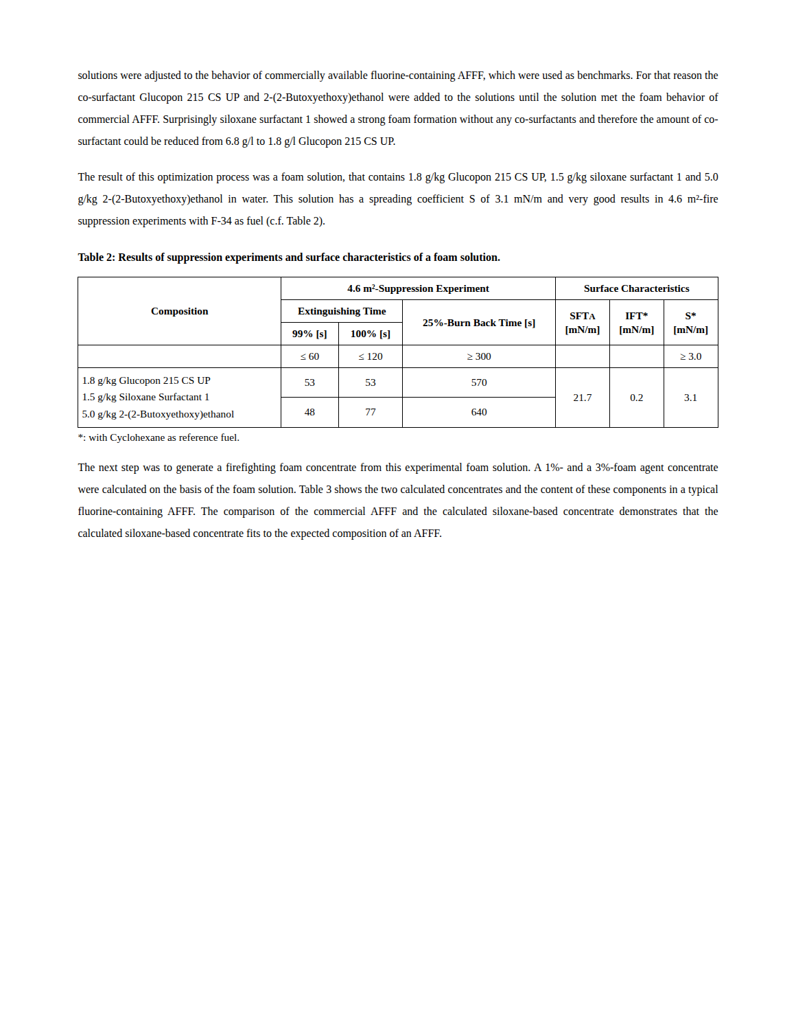solutions were adjusted to the behavior of commercially available fluorine-containing AFFF, which were used as benchmarks. For that reason the co-surfactant Glucopon 215 CS UP and 2-(2-Butoxyethoxy)ethanol were added to the solutions until the solution met the foam behavior of commercial AFFF. Surprisingly siloxane surfactant 1 showed a strong foam formation without any co-surfactants and therefore the amount of co-surfactant could be reduced from 6.8 g/l to 1.8 g/l Glucopon 215 CS UP.
The result of this optimization process was a foam solution, that contains 1.8 g/kg Glucopon 215 CS UP, 1.5 g/kg siloxane surfactant 1 and 5.0 g/kg 2-(2-Butoxyethoxy)ethanol in water. This solution has a spreading coefficient S of 3.1 mN/m and very good results in 4.6 m²-fire suppression experiments with F-34 as fuel (c.f. Table 2).
Table 2: Results of suppression experiments and surface characteristics of a foam solution.
| Composition | 4.6 m²-Suppression Experiment | Surface Characteristics |
| Extinguishing Time | 25%-Burn Back Time [s] | SFT A [mN/m] | IFT* [mN/m] | S* [mN/m] |
| 99% [s] | 100% [s] |
| | ≤ 60 | ≤ 120 | ≥ 300 | | | ≥ 3.0 |
| 1.8 g/kg Glucopon 215 CS UP 1.5 g/kg Siloxane Surfactant 1 5.0 g/kg 2-(2-Butoxyethoxy)ethanol | 53 | 53 | 570 | 21.7 | 0.2 | 3.1 |
| 48 | 77 | 640 |
*: with Cyclohexane as reference fuel.
The next step was to generate a firefighting foam concentrate from this experimental foam solution. A 1%- and a 3%-foam agent concentrate were calculated on the basis of the foam solution. Table 3 shows the two calculated concentrates and the content of these components in a typical fluorine-containing AFFF. The comparison of the commercial AFFF and the calculated siloxane-based concentrate demonstrates that the calculated siloxane-based concentrate fits to the expected composition of an AFFF.